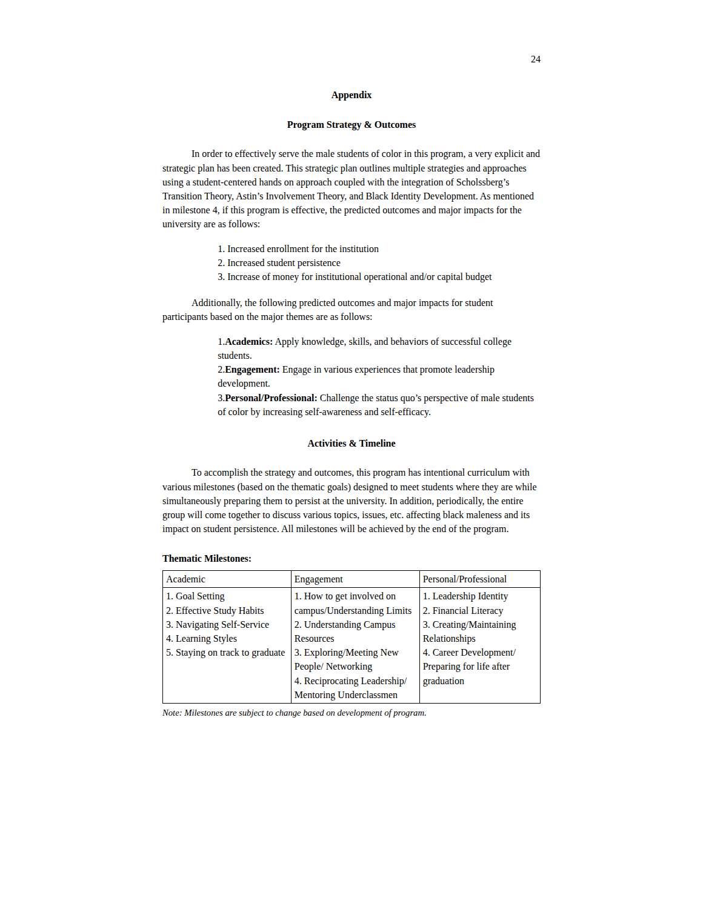24
Appendix
Program Strategy & Outcomes
In order to effectively serve the male students of color in this program, a very explicit and strategic plan has been created. This strategic plan outlines multiple strategies and approaches using a student-centered hands on approach coupled with the integration of Scholssberg’s Transition Theory, Astin’s Involvement Theory, and Black Identity Development. As mentioned in milestone 4, if this program is effective, the predicted outcomes and major impacts for the university are as follows:
1. Increased enrollment for the institution
2. Increased student persistence
3. Increase of money for institutional operational and/or capital budget
Additionally, the following predicted outcomes and major impacts for student participants based on the major themes are as follows:
1.Academics: Apply knowledge, skills, and behaviors of successful college students.
2.Engagement: Engage in various experiences that promote leadership development.
3.Personal/Professional: Challenge the status quo’s perspective of male students of color by increasing self-awareness and self-efficacy.
Activities & Timeline
To accomplish the strategy and outcomes, this program has intentional curriculum with various milestones (based on the thematic goals) designed to meet students where they are while simultaneously preparing them to persist at the university. In addition, periodically, the entire group will come together to discuss various topics, issues, etc. affecting black maleness and its impact on student persistence. All milestones will be achieved by the end of the program.
Thematic Milestones:
| Academic | Engagement | Personal/Professional |
| 1. Goal Setting 2. Effective Study Habits 3. Navigating Self-Service 4. Learning Styles 5. Staying on track to graduate | 1. How to get involved on campus/Understanding Limits 2. Understanding Campus Resources 3. Exploring/Meeting New People/ Networking 4. Reciprocating Leadership/ Mentoring Underclassmen | 1. Leadership Identity 2. Financial Literacy 3. Creating/Maintaining Relationships 4. Career Development/ Preparing for life after graduation |
Note: Milestones are subject to change based on development of program.